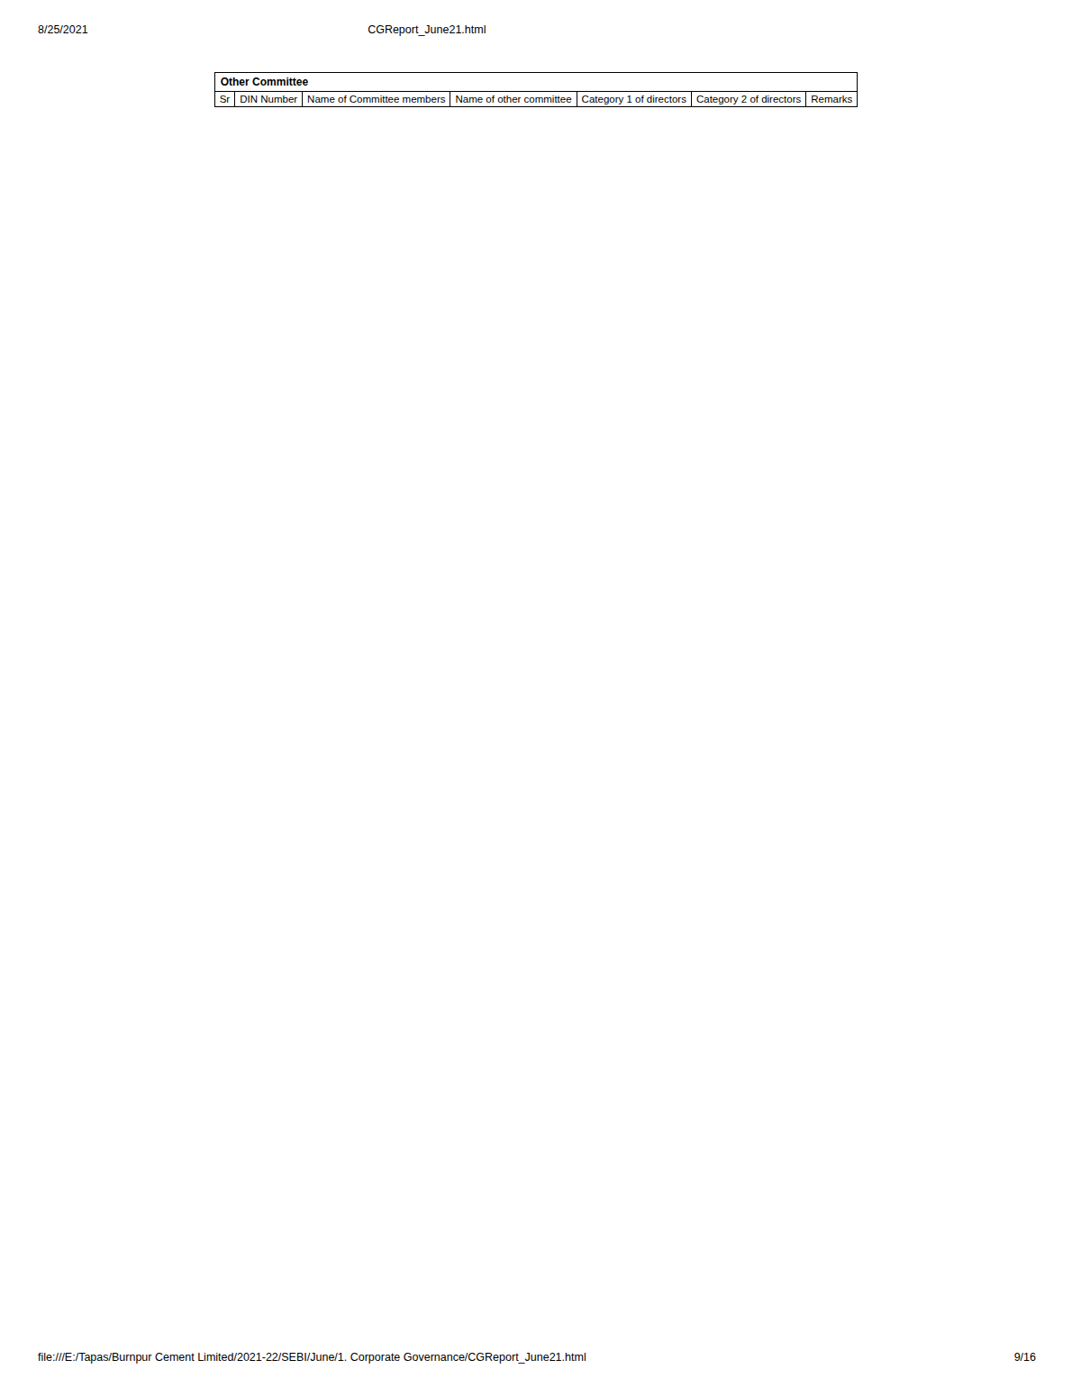8/25/2021
CGReport_June21.html
| Other Committee |
| Sr | DIN Number | Name of Committee members | Name of other committee | Category 1 of directors | Category 2 of directors | Remarks |
file:///E:/Tapas/Burnpur Cement Limited/2021-22/SEBI/June/1. Corporate Governance/CGReport_June21.html
9/16